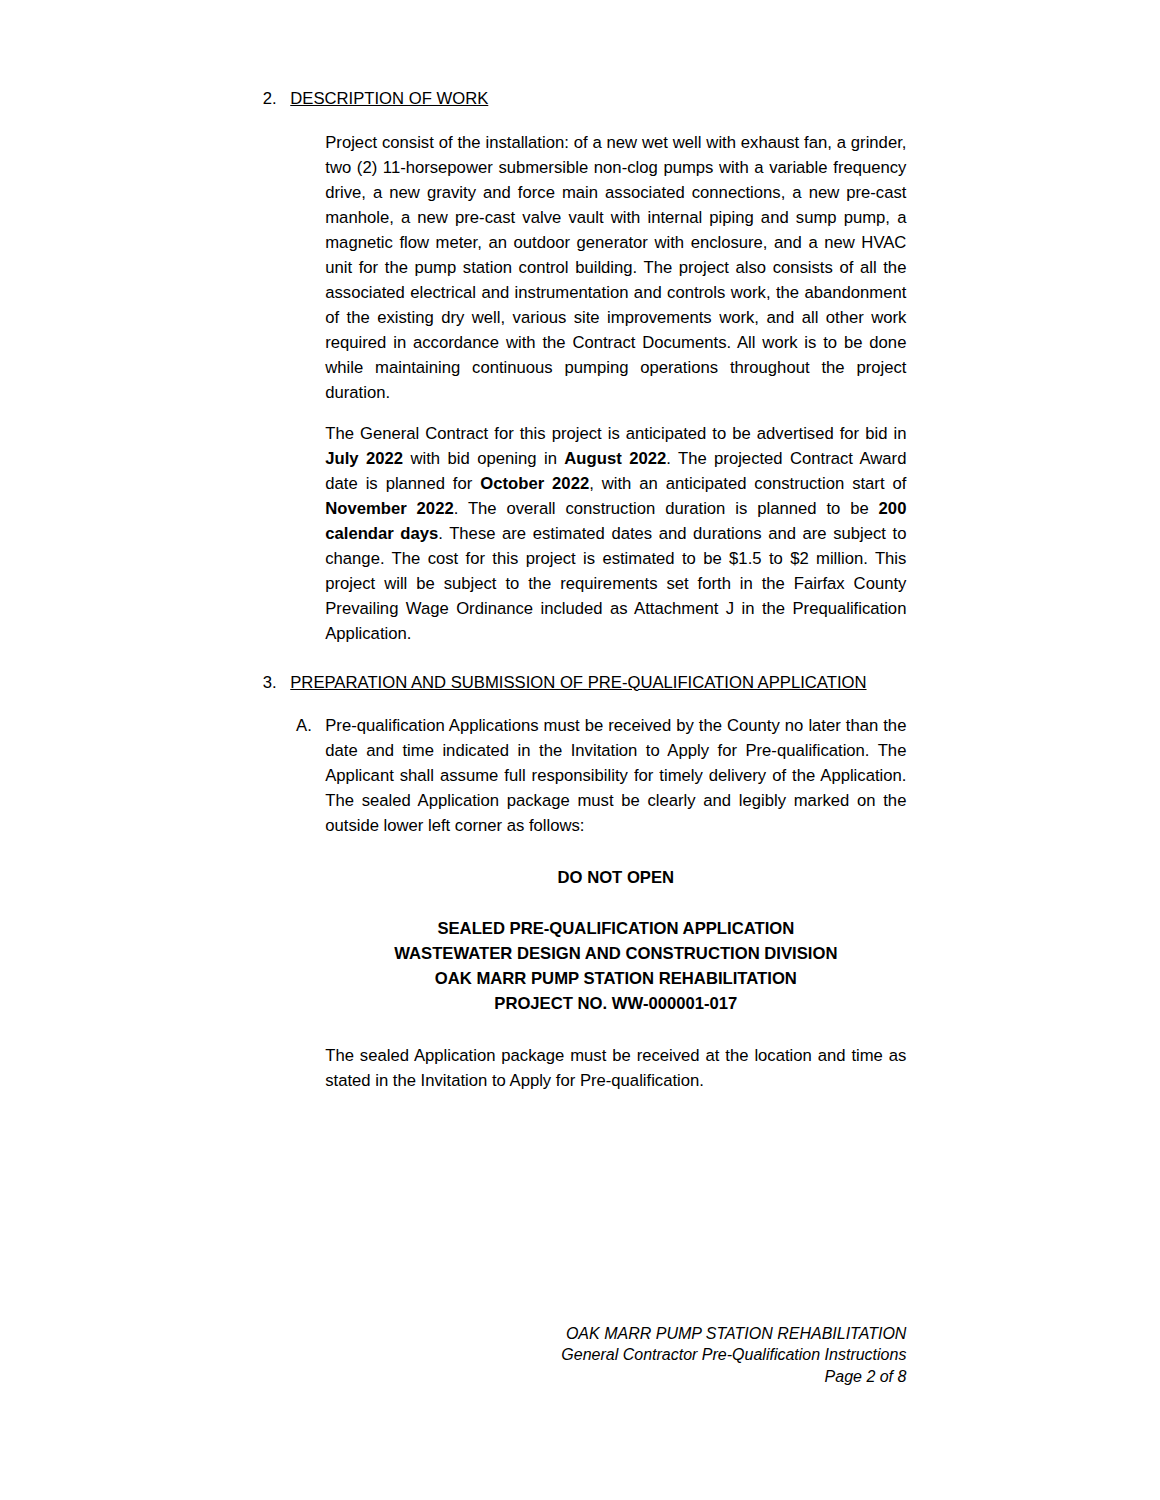2. DESCRIPTION OF WORK
Project consist of the installation: of a new wet well with exhaust fan, a grinder, two (2) 11-horsepower submersible non-clog pumps with a variable frequency drive, a new gravity and force main associated connections, a new pre-cast manhole, a new pre-cast valve vault with internal piping and sump pump, a magnetic flow meter, an outdoor generator with enclosure, and a new HVAC unit for the pump station control building. The project also consists of all the associated electrical and instrumentation and controls work, the abandonment of the existing dry well, various site improvements work, and all other work required in accordance with the Contract Documents. All work is to be done while maintaining continuous pumping operations throughout the project duration.
The General Contract for this project is anticipated to be advertised for bid in July 2022 with bid opening in August 2022. The projected Contract Award date is planned for October 2022, with an anticipated construction start of November 2022. The overall construction duration is planned to be 200 calendar days. These are estimated dates and durations and are subject to change. The cost for this project is estimated to be $1.5 to $2 million. This project will be subject to the requirements set forth in the Fairfax County Prevailing Wage Ordinance included as Attachment J in the Prequalification Application.
3. PREPARATION AND SUBMISSION OF PRE-QUALIFICATION APPLICATION
A.
Pre-qualification Applications must be received by the County no later than the date and time indicated in the Invitation to Apply for Pre-qualification. The Applicant shall assume full responsibility for timely delivery of the Application. The sealed Application package must be clearly and legibly marked on the outside lower left corner as follows:
DO NOT OPEN
SEALED PRE-QUALIFICATION APPLICATION
WASTEWATER DESIGN AND CONSTRUCTION DIVISION
OAK MARR PUMP STATION REHABILITATION
PROJECT NO. WW-000001-017
The sealed Application package must be received at the location and time as stated in the Invitation to Apply for Pre-qualification.
OAK MARR PUMP STATION REHABILITATION
General Contractor Pre-Qualification Instructions
Page 2 of 8